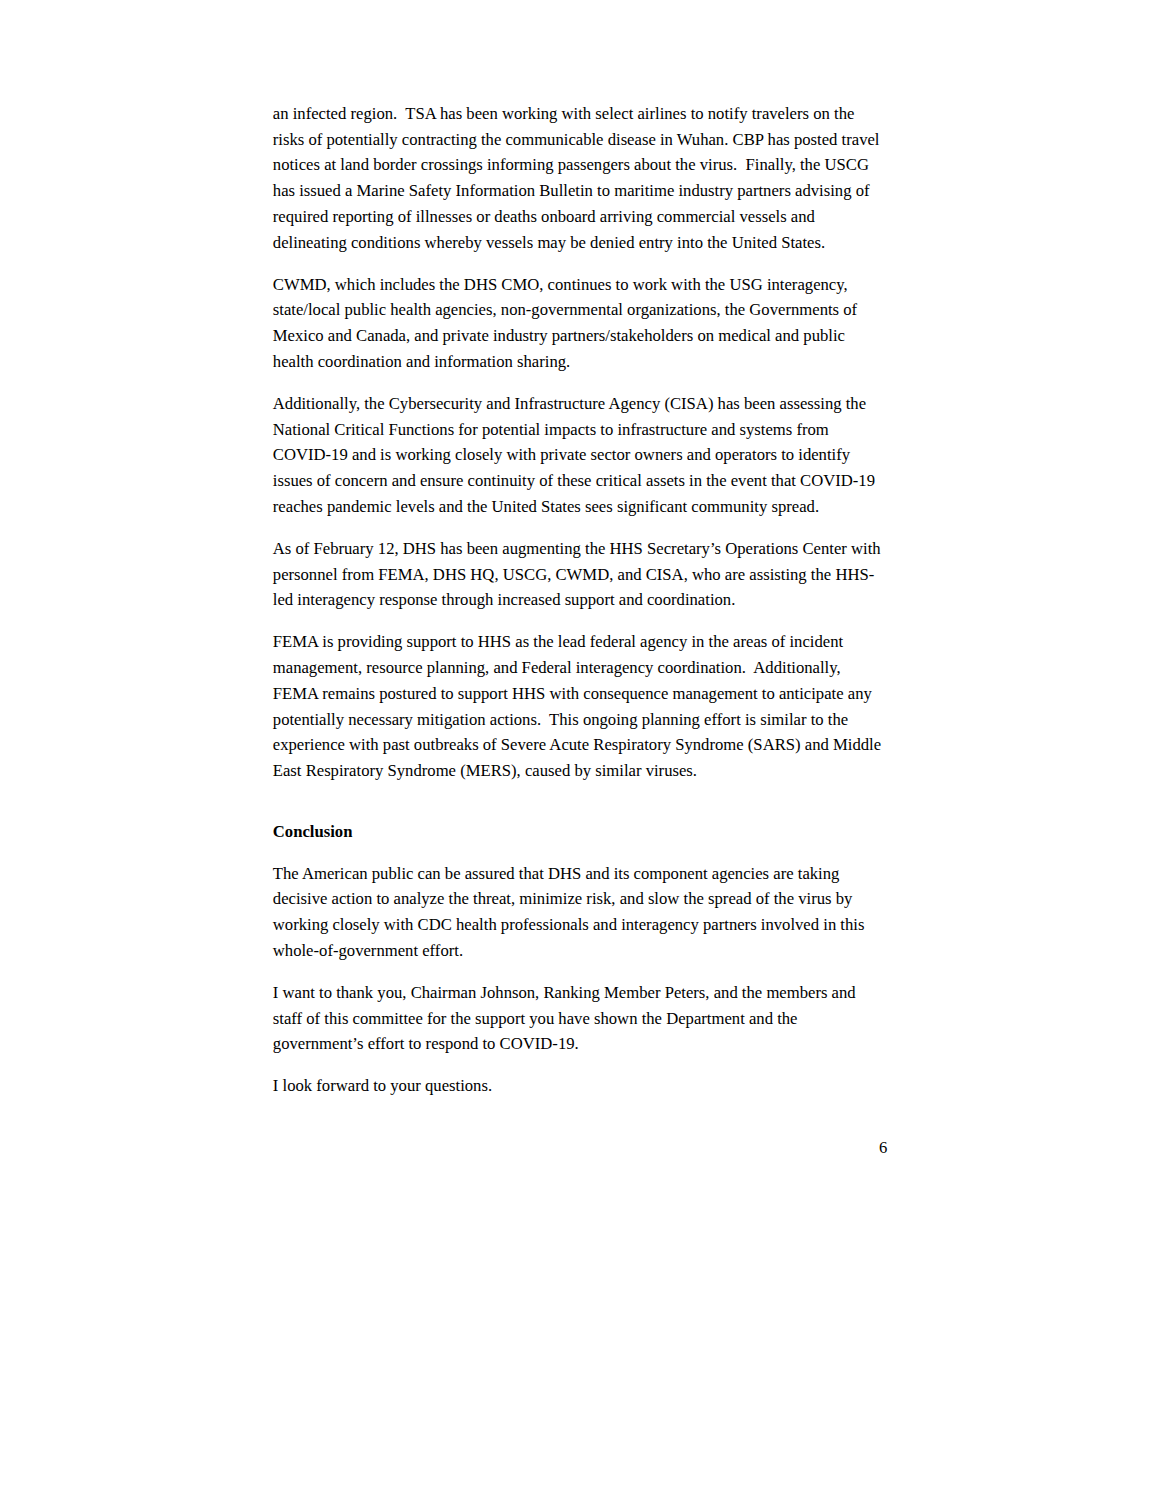an infected region. TSA has been working with select airlines to notify travelers on the risks of potentially contracting the communicable disease in Wuhan. CBP has posted travel notices at land border crossings informing passengers about the virus. Finally, the USCG has issued a Marine Safety Information Bulletin to maritime industry partners advising of required reporting of illnesses or deaths onboard arriving commercial vessels and delineating conditions whereby vessels may be denied entry into the United States.
CWMD, which includes the DHS CMO, continues to work with the USG interagency, state/local public health agencies, non-governmental organizations, the Governments of Mexico and Canada, and private industry partners/stakeholders on medical and public health coordination and information sharing.
Additionally, the Cybersecurity and Infrastructure Agency (CISA) has been assessing the National Critical Functions for potential impacts to infrastructure and systems from COVID-19 and is working closely with private sector owners and operators to identify issues of concern and ensure continuity of these critical assets in the event that COVID-19 reaches pandemic levels and the United States sees significant community spread.
As of February 12, DHS has been augmenting the HHS Secretary’s Operations Center with personnel from FEMA, DHS HQ, USCG, CWMD, and CISA, who are assisting the HHS-led interagency response through increased support and coordination.
FEMA is providing support to HHS as the lead federal agency in the areas of incident management, resource planning, and Federal interagency coordination. Additionally, FEMA remains postured to support HHS with consequence management to anticipate any potentially necessary mitigation actions. This ongoing planning effort is similar to the experience with past outbreaks of Severe Acute Respiratory Syndrome (SARS) and Middle East Respiratory Syndrome (MERS), caused by similar viruses.
Conclusion
The American public can be assured that DHS and its component agencies are taking decisive action to analyze the threat, minimize risk, and slow the spread of the virus by working closely with CDC health professionals and interagency partners involved in this whole-of-government effort.
I want to thank you, Chairman Johnson, Ranking Member Peters, and the members and staff of this committee for the support you have shown the Department and the government’s effort to respond to COVID-19.
I look forward to your questions.
6